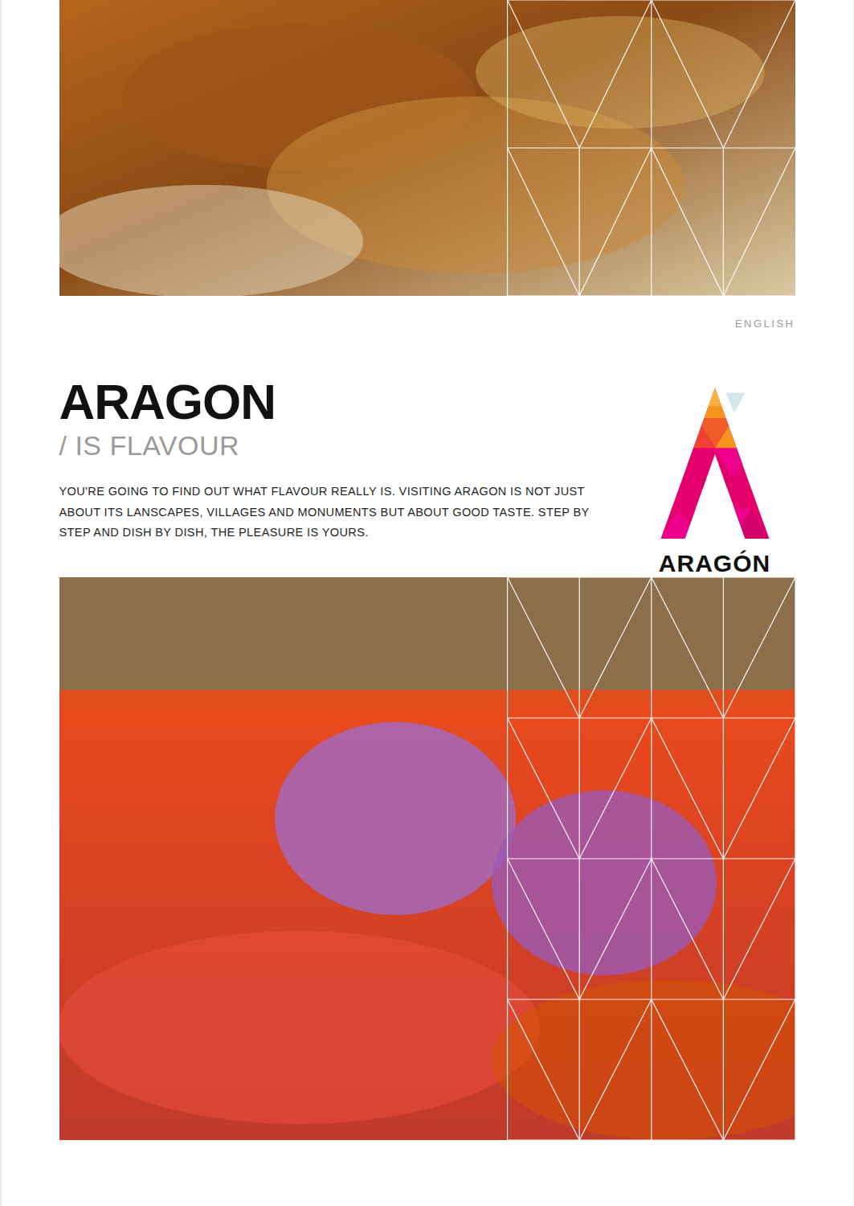ENGLISH
ARAGON
/ IS FLAVOUR
You're going to find out what flavour really is. Visiting Aragon is not just about its lanscapes, villages and monuments but about good taste. Step by step and dish by dish, the pleasure is yours.
ARAGÓN